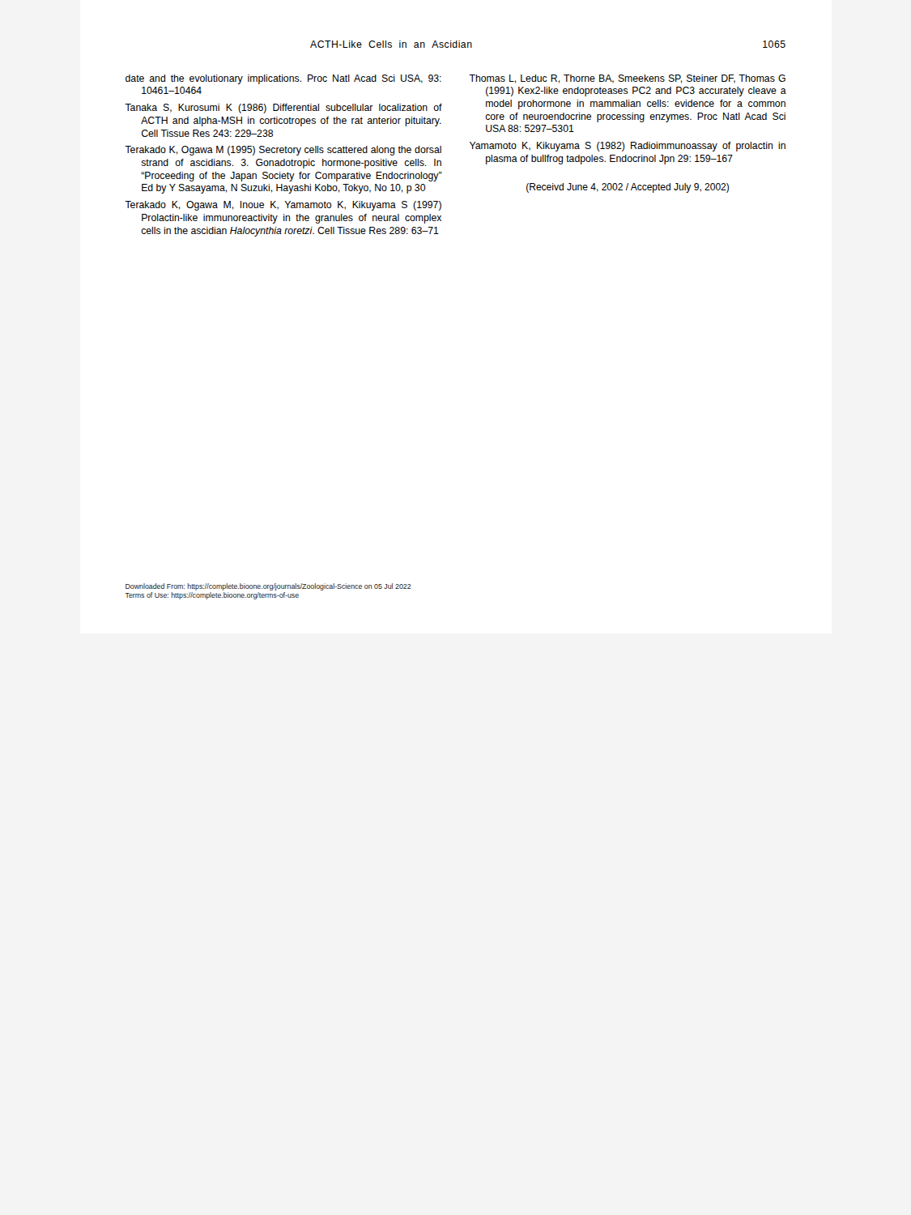ACTH-Like Cells in an Ascidian 1065
date and the evolutionary implications. Proc Natl Acad Sci USA, 93: 10461–10464
Tanaka S, Kurosumi K (1986) Differential subcellular localization of ACTH and alpha-MSH in corticotropes of the rat anterior pituitary. Cell Tissue Res 243: 229–238
Terakado K, Ogawa M (1995) Secretory cells scattered along the dorsal strand of ascidians. 3. Gonadotropic hormone-positive cells. In “Proceeding of the Japan Society for Comparative Endocrinology” Ed by Y Sasayama, N Suzuki, Hayashi Kobo, Tokyo, No 10, p 30
Terakado K, Ogawa M, Inoue K, Yamamoto K, Kikuyama S (1997) Prolactin-like immunoreactivity in the granules of neural complex cells in the ascidian Halocynthia roretzi. Cell Tissue Res 289: 63–71
Thomas L, Leduc R, Thorne BA, Smeekens SP, Steiner DF, Thomas G (1991) Kex2-like endoproteases PC2 and PC3 accurately cleave a model prohormone in mammalian cells: evidence for a common core of neuroendocrine processing enzymes. Proc Natl Acad Sci USA 88: 5297–5301
Yamamoto K, Kikuyama S (1982) Radioimmunoassay of prolactin in plasma of bullfrog tadpoles. Endocrinol Jpn 29: 159–167
(Receivd June 4, 2002 / Accepted July 9, 2002)
Downloaded From: https://complete.bioone.org/journals/Zoological-Science on 05 Jul 2022
Terms of Use: https://complete.bioone.org/terms-of-use